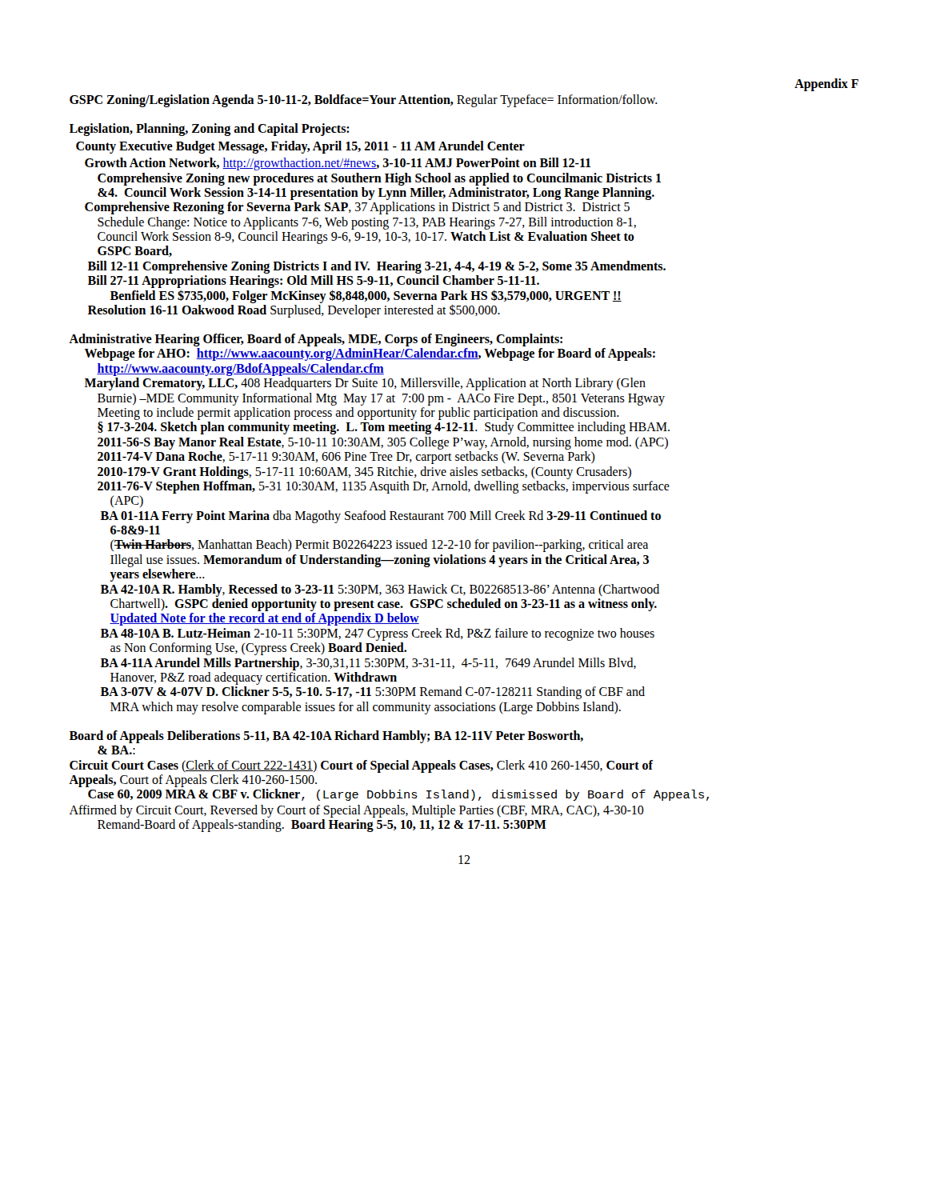Appendix F
GSPC Zoning/Legislation Agenda 5-10-11-2, Boldface=Your Attention, Regular Typeface= Information/follow.
Legislation, Planning, Zoning and Capital Projects:
County Executive Budget Message, Friday, April 15, 2011 - 11 AM Arundel Center
Growth Action Network, http://growthaction.net/#news, 3-10-11 AMJ PowerPoint on Bill 12-11
Comprehensive Zoning new procedures at Southern High School as applied to Councilmanic Districts 1
&4. Council Work Session 3-14-11 presentation by Lynn Miller, Administrator, Long Range Planning.
Comprehensive Rezoning for Severna Park SAP, 37 Applications in District 5 and District 3. District 5
Schedule Change: Notice to Applicants 7-6, Web posting 7-13, PAB Hearings 7-27, Bill introduction 8-1,
Council Work Session 8-9, Council Hearings 9-6, 9-19, 10-3, 10-17. Watch List & Evaluation Sheet to
GSPC Board,
Bill 12-11 Comprehensive Zoning Districts I and IV. Hearing 3-21, 4-4, 4-19 & 5-2, Some 35 Amendments.
Bill 27-11 Appropriations Hearings: Old Mill HS 5-9-11, Council Chamber 5-11-11.
Benfield ES $735,000, Folger McKinsey $8,848,000, Severna Park HS $3,579,000, URGENT !!
Resolution 16-11 Oakwood Road Surplused, Developer interested at $500,000.
Administrative Hearing Officer, Board of Appeals, MDE, Corps of Engineers, Complaints:
Webpage for AHO: http://www.aacounty.org/AdminHear/Calendar.cfm, Webpage for Board of Appeals:
http://www.aacounty.org/BdofAppeals/Calendar.cfm
Maryland Crematory, LLC, 408 Headquarters Dr Suite 10, Millersville, Application at North Library (Glen
Burnie) –MDE Community Informational Mtg May 17 at 7:00 pm - AACo Fire Dept., 8501 Veterans Hgway
Meeting to include permit application process and opportunity for public participation and discussion.
§ 17-3-204. Sketch plan community meeting. L. Tom meeting 4-12-11. Study Committee including HBAM.
2011-56-S Bay Manor Real Estate, 5-10-11 10:30AM, 305 College P’way, Arnold, nursing home mod. (APC)
2011-74-V Dana Roche, 5-17-11 9:30AM, 606 Pine Tree Dr, carport setbacks (W. Severna Park)
2010-179-V Grant Holdings, 5-17-11 10:60AM, 345 Ritchie, drive aisles setbacks, (County Crusaders)
2011-76-V Stephen Hoffman, 5-31 10:30AM, 1135 Asquith Dr, Arnold, dwelling setbacks, impervious surface
(APC)
BA 01-11A Ferry Point Marina dba Magothy Seafood Restaurant 700 Mill Creek Rd 3-29-11 Continued to
6-8&9-11
(Twin Harbors, Manhattan Beach) Permit B02264223 issued 12-2-10 for pavilion--parking, critical area
Illegal use issues. Memorandum of Understanding—zoning violations 4 years in the Critical Area, 3
years elsewhere...
BA 42-10A R. Hambly, Recessed to 3-23-11 5:30PM, 363 Hawick Ct, B02268513-86’ Antenna (Chartwood
Chartwell). GSPC denied opportunity to present case. GSPC scheduled on 3-23-11 as a witness only.
Updated Note for the record at end of Appendix D below
BA 48-10A B. Lutz-Heiman 2-10-11 5:30PM, 247 Cypress Creek Rd, P&Z failure to recognize two houses
as Non Conforming Use, (Cypress Creek) Board Denied.
BA 4-11A Arundel Mills Partnership, 3-30,31,11 5:30PM, 3-31-11, 4-5-11, 7649 Arundel Mills Blvd,
Hanover, P&Z road adequacy certification. Withdrawn
BA 3-07V & 4-07V D. Clickner 5-5, 5-10. 5-17, -11 5:30PM Remand C-07-128211 Standing of CBF and
MRA which may resolve comparable issues for all community associations (Large Dobbins Island).
Board of Appeals Deliberations 5-11, BA 42-10A Richard Hambly; BA 12-11V Peter Bosworth,
& BA.:
Circuit Court Cases (Clerk of Court 222-1431) Court of Special Appeals Cases, Clerk 410 260-1450, Court of
Appeals, Court of Appeals Clerk 410-260-1500.
Case 60, 2009 MRA & CBF v. Clickner, (Large Dobbins Island), dismissed by Board of Appeals,
Affirmed by Circuit Court, Reversed by Court of Special Appeals, Multiple Parties (CBF, MRA, CAC), 4-30-10
Remand-Board of Appeals-standing. Board Hearing 5-5, 10, 11, 12 & 17-11. 5:30PM
12